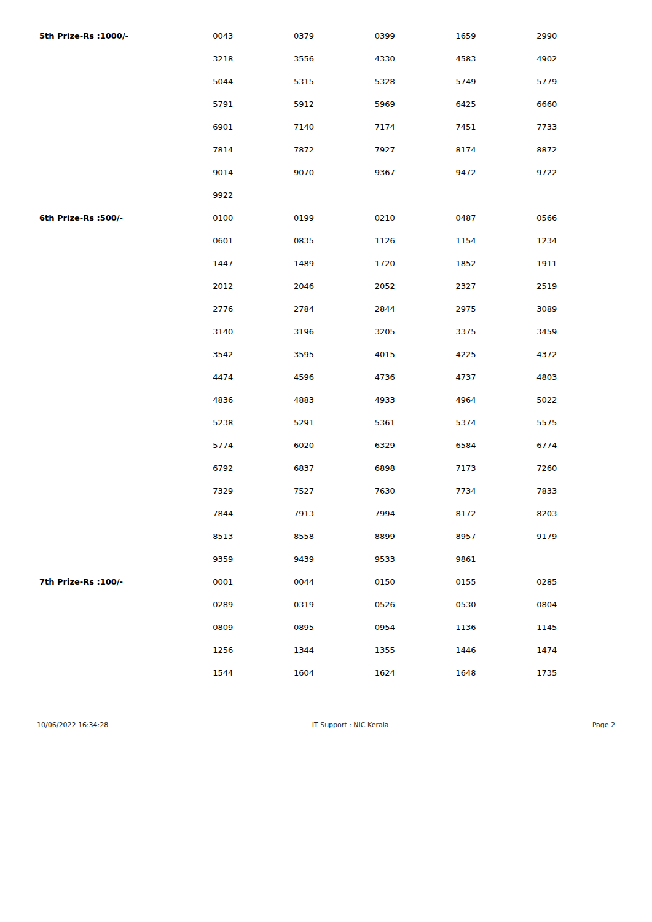| 5th Prize-Rs :1000/- | 0043 | 0379 | 0399 | 1659 | 2990 |
| | 3218 | 3556 | 4330 | 4583 | 4902 |
| | 5044 | 5315 | 5328 | 5749 | 5779 |
| | 5791 | 5912 | 5969 | 6425 | 6660 |
| | 6901 | 7140 | 7174 | 7451 | 7733 |
| | 7814 | 7872 | 7927 | 8174 | 8872 |
| | 9014 | 9070 | 9367 | 9472 | 9722 |
| | 9922 | | | | |
| 6th Prize-Rs :500/- | 0100 | 0199 | 0210 | 0487 | 0566 |
| | 0601 | 0835 | 1126 | 1154 | 1234 |
| | 1447 | 1489 | 1720 | 1852 | 1911 |
| | 2012 | 2046 | 2052 | 2327 | 2519 |
| | 2776 | 2784 | 2844 | 2975 | 3089 |
| | 3140 | 3196 | 3205 | 3375 | 3459 |
| | 3542 | 3595 | 4015 | 4225 | 4372 |
| | 4474 | 4596 | 4736 | 4737 | 4803 |
| | 4836 | 4883 | 4933 | 4964 | 5022 |
| | 5238 | 5291 | 5361 | 5374 | 5575 |
| | 5774 | 6020 | 6329 | 6584 | 6774 |
| | 6792 | 6837 | 6898 | 7173 | 7260 |
| | 7329 | 7527 | 7630 | 7734 | 7833 |
| | 7844 | 7913 | 7994 | 8172 | 8203 |
| | 8513 | 8558 | 8899 | 8957 | 9179 |
| | 9359 | 9439 | 9533 | 9861 | |
| 7th Prize-Rs :100/- | 0001 | 0044 | 0150 | 0155 | 0285 |
| | 0289 | 0319 | 0526 | 0530 | 0804 |
| | 0809 | 0895 | 0954 | 1136 | 1145 |
| | 1256 | 1344 | 1355 | 1446 | 1474 |
| | 1544 | 1604 | 1624 | 1648 | 1735 |
10/06/2022 16:34:28
IT Support : NIC Kerala
Page 2